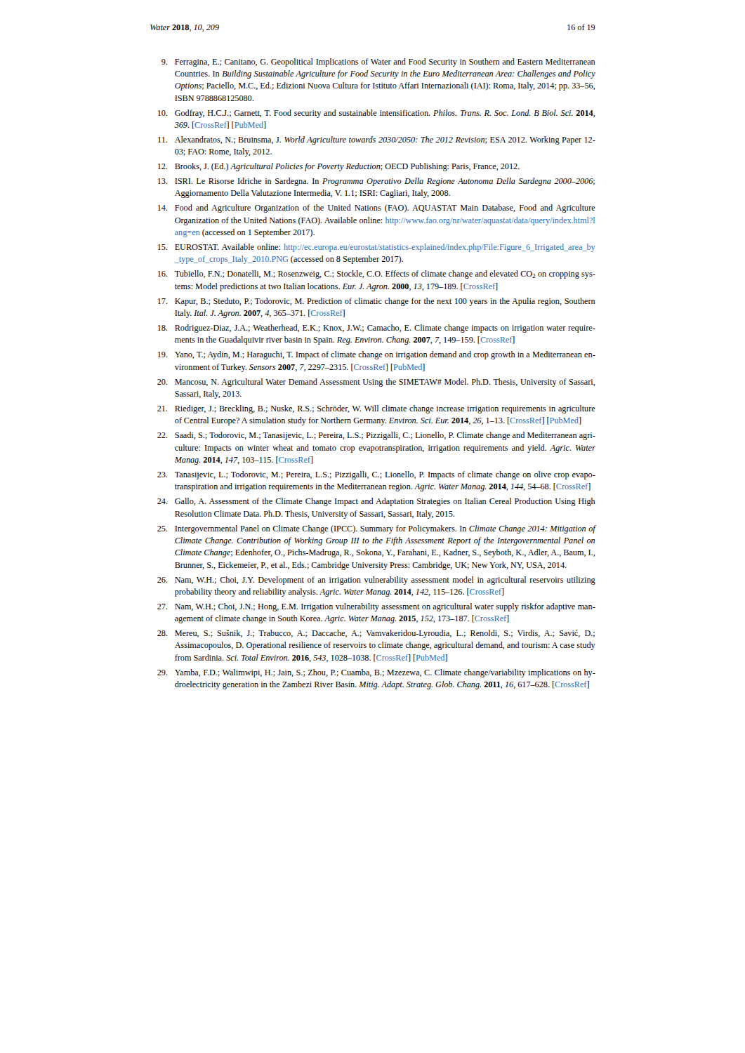Water 2018, 10, 209
16 of 19
9. Ferragina, E.; Canitano, G. Geopolitical Implications of Water and Food Security in Southern and Eastern Mediterranean Countries. In Building Sustainable Agriculture for Food Security in the Euro Mediterranean Area: Challenges and Policy Options; Paciello, M.C., Ed.; Edizioni Nuova Cultura for Istituto Affari Internazionali (IAI): Roma, Italy, 2014; pp. 33–56, ISBN 9788868125080.
10. Godfray, H.C.J.; Garnett, T. Food security and sustainable intensification. Philos. Trans. R. Soc. Lond. B Biol. Sci. 2014, 369. [CrossRef] [PubMed]
11. Alexandratos, N.; Bruinsma, J. World Agriculture towards 2030/2050: The 2012 Revision; ESA 2012. Working Paper 12-03; FAO: Rome, Italy, 2012.
12. Brooks, J. (Ed.) Agricultural Policies for Poverty Reduction; OECD Publishing: Paris, France, 2012.
13. ISRI. Le Risorse Idriche in Sardegna. In Programma Operativo Della Regione Autonoma Della Sardegna 2000–2006; Aggiornamento Della Valutazione Intermedia, V. 1.1; ISRI: Cagliari, Italy, 2008.
14. Food and Agriculture Organization of the United Nations (FAO). AQUASTAT Main Database, Food and Agriculture Organization of the United Nations (FAO). Available online: http://www.fao.org/nr/water/aquastat/data/query/index.html?lang=en (accessed on 1 September 2017).
15. EUROSTAT. Available online: http://ec.europa.eu/eurostat/statistics-explained/index.php/File:Figure_6_Irrigated_area_by_type_of_crops_Italy_2010.PNG (accessed on 8 September 2017).
16. Tubiello, F.N.; Donatelli, M.; Rosenzweig, C.; Stockle, C.O. Effects of climate change and elevated CO2 on cropping systems: Model predictions at two Italian locations. Eur. J. Agron. 2000, 13, 179–189. [CrossRef]
17. Kapur, B.; Steduto, P.; Todorovic, M. Prediction of climatic change for the next 100 years in the Apulia region, Southern Italy. Ital. J. Agron. 2007, 4, 365–371. [CrossRef]
18. Rodriguez-Diaz, J.A.; Weatherhead, E.K.; Knox, J.W.; Camacho, E. Climate change impacts on irrigation water requirements in the Guadalquivir river basin in Spain. Reg. Environ. Chang. 2007, 7, 149–159. [CrossRef]
19. Yano, T.; Aydin, M.; Haraguchi, T. Impact of climate change on irrigation demand and crop growth in a Mediterranean environment of Turkey. Sensors 2007, 7, 2297–2315. [CrossRef] [PubMed]
20. Mancosu, N. Agricultural Water Demand Assessment Using the SIMETAW# Model. Ph.D. Thesis, University of Sassari, Sassari, Italy, 2013.
21. Riediger, J.; Breckling, B.; Nuske, R.S.; Schröder, W. Will climate change increase irrigation requirements in agriculture of Central Europe? A simulation study for Northern Germany. Environ. Sci. Eur. 2014, 26, 1–13. [CrossRef] [PubMed]
22. Saadi, S.; Todorovic, M.; Tanasijevic, L.; Pereira, L.S.; Pizzigalli, C.; Lionello, P. Climate change and Mediterranean agriculture: Impacts on winter wheat and tomato crop evapotranspiration, irrigation requirements and yield. Agric. Water Manag. 2014, 147, 103–115. [CrossRef]
23. Tanasijevic, L.; Todorovic, M.; Pereira, L.S.; Pizzigalli, C.; Lionello, P. Impacts of climate change on olive crop evapotranspiration and irrigation requirements in the Mediterranean region. Agric. Water Manag. 2014, 144, 54–68. [CrossRef]
24. Gallo, A. Assessment of the Climate Change Impact and Adaptation Strategies on Italian Cereal Production Using High Resolution Climate Data. Ph.D. Thesis, University of Sassari, Sassari, Italy, 2015.
25. Intergovernmental Panel on Climate Change (IPCC). Summary for Policymakers. In Climate Change 2014: Mitigation of Climate Change. Contribution of Working Group III to the Fifth Assessment Report of the Intergovernmental Panel on Climate Change; Edenhofer, O., Pichs-Madruga, R., Sokona, Y., Farahani, E., Kadner, S., Seyboth, K., Adler, A., Baum, I., Brunner, S., Eickemeier, P., et al., Eds.; Cambridge University Press: Cambridge, UK; New York, NY, USA, 2014.
26. Nam, W.H.; Choi, J.Y. Development of an irrigation vulnerability assessment model in agricultural reservoirs utilizing probability theory and reliability analysis. Agric. Water Manag. 2014, 142, 115–126. [CrossRef]
27. Nam, W.H.; Choi, J.N.; Hong, E.M. Irrigation vulnerability assessment on agricultural water supply riskfor adaptive management of climate change in South Korea. Agric. Water Manag. 2015, 152, 173–187. [CrossRef]
28. Mereu, S.; Sušnik, J.; Trabucco, A.; Daccache, A.; Vamvakeridou-Lyroudia, L.; Renoldi, S.; Virdis, A.; Savić, D.; Assimacopoulos, D. Operational resilience of reservoirs to climate change, agricultural demand, and tourism: A case study from Sardinia. Sci. Total Environ. 2016, 543, 1028–1038. [CrossRef] [PubMed]
29. Yamba, F.D.; Walimwipi, H.; Jain, S.; Zhou, P.; Cuamba, B.; Mzezewa, C. Climate change/variability implications on hydroelectricity generation in the Zambezi River Basin. Mitig. Adapt. Strateg. Glob. Chang. 2011, 16, 617–628. [CrossRef]